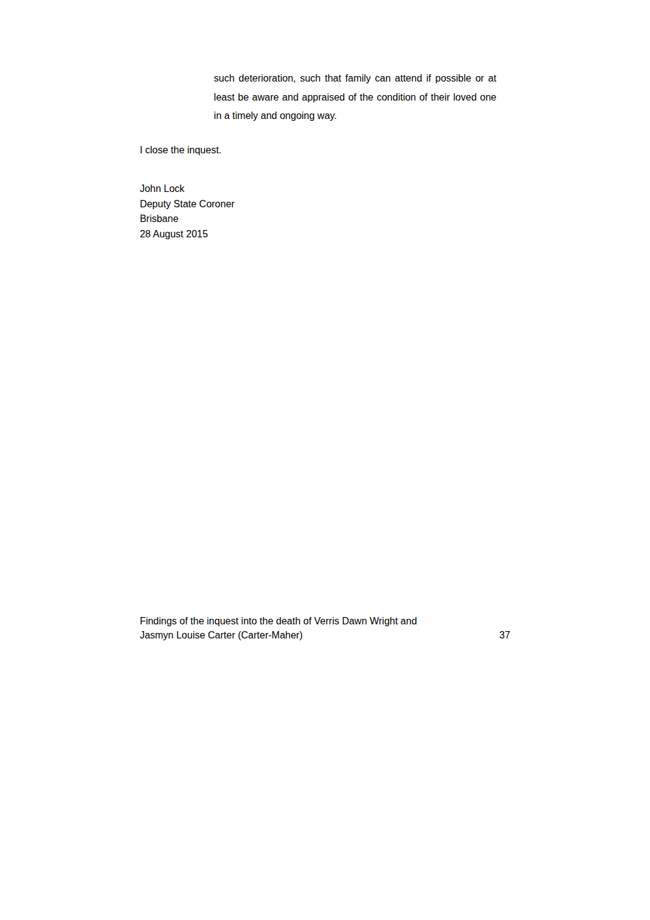such deterioration, such that family can attend if possible or at least be aware and appraised of the condition of their loved one in a timely and ongoing way.
I close the inquest.
John Lock
Deputy State Coroner
Brisbane
28 August 2015
Findings of the inquest into the death of Verris Dawn Wright and Jasmyn Louise Carter (Carter-Maher)
37